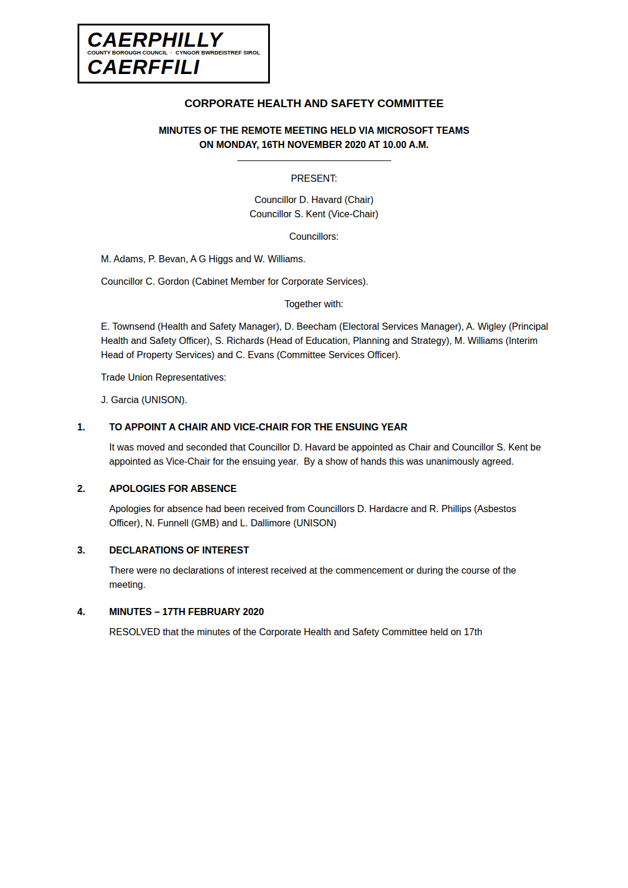CAERPHILLY
COUNTY BOROUGH COUNCIL · CYNGOR BWRDEISTREF SIROL
CAERFFILI
CORPORATE HEALTH AND SAFETY COMMITTEE
MINUTES OF THE REMOTE MEETING HELD VIA MICROSOFT TEAMS
ON MONDAY, 16TH NOVEMBER 2020 AT 10.00 A.M.
PRESENT:
Councillor D. Havard (Chair)
Councillor S. Kent (Vice-Chair)
Councillors:
M. Adams, P. Bevan, A G Higgs and W. Williams.
Councillor C. Gordon (Cabinet Member for Corporate Services).
Together with:
E. Townsend (Health and Safety Manager), D. Beecham (Electoral Services Manager), A. Wigley (Principal Health and Safety Officer), S. Richards (Head of Education, Planning and Strategy), M. Williams (Interim Head of Property Services) and C. Evans (Committee Services Officer).
Trade Union Representatives:
J. Garcia (UNISON).
1. TO APPOINT A CHAIR AND VICE-CHAIR FOR THE ENSUING YEAR
It was moved and seconded that Councillor D. Havard be appointed as Chair and Councillor S. Kent be appointed as Vice-Chair for the ensuing year. By a show of hands this was unanimously agreed.
2. APOLOGIES FOR ABSENCE
Apologies for absence had been received from Councillors D. Hardacre and R. Phillips (Asbestos Officer), N. Funnell (GMB) and L. Dallimore (UNISON)
3. DECLARATIONS OF INTEREST
There were no declarations of interest received at the commencement or during the course of the meeting.
4. MINUTES – 17TH FEBRUARY 2020
RESOLVED that the minutes of the Corporate Health and Safety Committee held on 17th